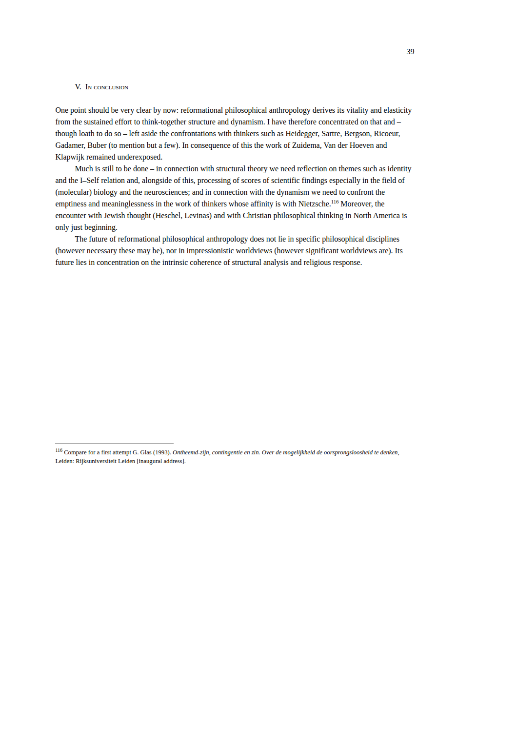39
V. In conclusion
One point should be very clear by now: reformational philosophical anthropology derives its vitality and elasticity from the sustained effort to think-together structure and dynamism. I have therefore concentrated on that and – though loath to do so – left aside the confrontations with thinkers such as Heidegger, Sartre, Bergson, Ricoeur, Gadamer, Buber (to mention but a few). In consequence of this the work of Zuidema, Van der Hoeven and Klapwijk remained underexposed.
Much is still to be done – in connection with structural theory we need reflection on themes such as identity and the I–Self relation and, alongside of this, processing of scores of scientific findings especially in the field of (molecular) biology and the neurosciences; and in connection with the dynamism we need to confront the emptiness and meaninglessness in the work of thinkers whose affinity is with Nietzsche.116 Moreover, the encounter with Jewish thought (Heschel, Levinas) and with Christian philosophical thinking in North America is only just beginning.
The future of reformational philosophical anthropology does not lie in specific philosophical disciplines (however necessary these may be), nor in impressionistic worldviews (however significant worldviews are). Its future lies in concentration on the intrinsic coherence of structural analysis and religious response.
116 Compare for a first attempt G. Glas (1993). Ontheemd-zijn, contingentie en zin. Over de mogelijkheid de oorsprongsloosheid te denken, Leiden: Rijksuniversiteit Leiden [inaugural address].